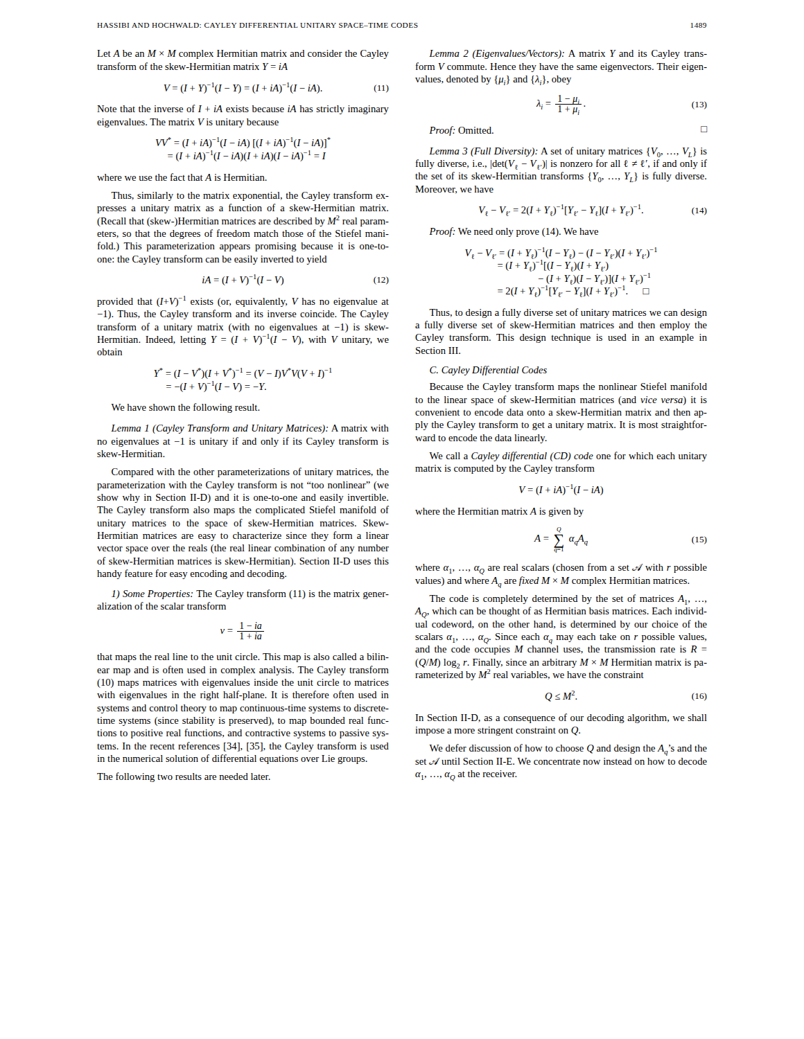Hassibi and Hochwald: Cayley Differential Unitary Space–Time Codes 1489
Let A be an M × M complex Hermitian matrix and consider the Cayley transform of the skew-Hermitian matrix Y = iA
V = (I + Y)−1(I − Y) = (I + iA)−1(I − iA). (11)
Note that the inverse of I + iA exists because iA has strictly imaginary eigenvalues. The matrix V is unitary because
VV* = (I + iA)−1(I − iA) [(I + iA)−1(I − iA)]* = (I + iA)−1(I − iA)(I + iA)(I − iA)−1 = I
where we use the fact that A is Hermitian.
Thus, similarly to the matrix exponential, the Cayley transform expresses a unitary matrix as a function of a skew-Hermitian matrix. (Recall that (skew-)Hermitian matrices are described by M2 real parameters, so that the degrees of freedom match those of the Stiefel manifold.) This parameterization appears promising because it is one-to-one: the Cayley transform can be easily inverted to yield
iA = (I + V)−1(I − V) (12)
provided that (I+V)−1 exists (or, equivalently, V has no eigenvalue at −1). Thus, the Cayley transform and its inverse coincide. The Cayley transform of a unitary matrix (with no eigenvalues at −1) is skew-Hermitian. Indeed, letting Y = (I + V)−1(I − V), with V unitary, we obtain
Y* = (I − V*)(I + V*)−1 = (V − I)V*V(V + I)−1 = −(I + V)−1(I − V) = −Y.
We have shown the following result.
Lemma 1 (Cayley Transform and Unitary Matrices): A matrix with no eigenvalues at −1 is unitary if and only if its Cayley transform is skew-Hermitian.
Compared with the other parameterizations of unitary matrices, the parameterization with the Cayley transform is not “too nonlinear” (we show why in Section II-D) and it is one-to-one and easily invertible. The Cayley transform also maps the complicated Stiefel manifold of unitary matrices to the space of skew-Hermitian matrices. Skew-Hermitian matrices are easy to characterize since they form a linear vector space over the reals (the real linear combination of any number of skew-Hermitian matrices is skew-Hermitian). Section II-D uses this handy feature for easy encoding and decoding.
1) Some Properties: The Cayley transform (11) is the matrix generalization of the scalar transform
v = 1 − ia 1 + ia
that maps the real line to the unit circle. This map is also called a bilinear map and is often used in complex analysis. The Cayley transform (10) maps matrices with eigenvalues inside the unit circle to matrices with eigenvalues in the right half-plane. It is therefore often used in systems and control theory to map continuous-time systems to discrete-time systems (since stability is preserved), to map bounded real functions to positive real functions, and contractive systems to passive systems. In the recent references [34], [35], the Cayley transform is used in the numerical solution of differential equations over Lie groups.
The following two results are needed later.
Lemma 2 (Eigenvalues/Vectors): A matrix Y and its Cayley transform V commute. Hence they have the same eigenvectors. Their eigenvalues, denoted by {μi} and {λi}, obey
λi = 1 − μi 1 + μi. (13)
Proof: Omitted. □
Lemma 3 (Full Diversity): A set of unitary matrices {V0, …, VL} is fully diverse, i.e., |det(Vℓ − Vℓ′)| is nonzero for all ℓ ≠ ℓ′, if and only if the set of its skew-Hermitian transforms {Y0, …, YL} is fully diverse. Moreover, we have
Vℓ − Vℓ′ = 2(I + Yℓ)−1[Yℓ′ − Yℓ](I + Yℓ′)−1. (14)
Proof: We need only prove (14). We have
Vℓ − Vℓ′ = (I + Yℓ)−1(I − Yℓ) − (I − Yℓ′)(I + Yℓ′)−1 = (I + Yℓ)−1[(I − Yℓ)(I + Yℓ′) − (I + Yℓ)(I − Yℓ′)](I + Yℓ′)−1 = 2(I + Yℓ)−1[Yℓ′ − Yℓ](I + Yℓ′)−1. □
Thus, to design a fully diverse set of unitary matrices we can design a fully diverse set of skew-Hermitian matrices and then employ the Cayley transform. This design technique is used in an example in Section III.
C. Cayley Differential Codes
Because the Cayley transform maps the nonlinear Stiefel manifold to the linear space of skew-Hermitian matrices (and vice versa) it is convenient to encode data onto a skew-Hermitian matrix and then apply the Cayley transform to get a unitary matrix. It is most straightforward to encode the data linearly.
We call a Cayley differential (CD) code one for which each unitary matrix is computed by the Cayley transform
V = (I + iA)−1(I − iA)
where the Hermitian matrix A is given by
A = Q∑q=1 αqAq (15)
where α1, …, αQ are real scalars (chosen from a set 𝒜 with r possible values) and where Aq are fixed M × M complex Hermitian matrices.
The code is completely determined by the set of matrices A1, …, AQ, which can be thought of as Hermitian basis matrices. Each individual codeword, on the other hand, is determined by our choice of the scalars α1, …, αQ. Since each αq may each take on r possible values, and the code occupies M channel uses, the transmission rate is R = (Q/M) log2 r. Finally, since an arbitrary M × M Hermitian matrix is parameterized by M2 real variables, we have the constraint
Q ≤ M2. (16)
In Section II-D, as a consequence of our decoding algorithm, we shall impose a more stringent constraint on Q.
We defer discussion of how to choose Q and design the Aq’s and the set 𝒜 until Section II-E. We concentrate now instead on how to decode α1, …, αQ at the receiver.